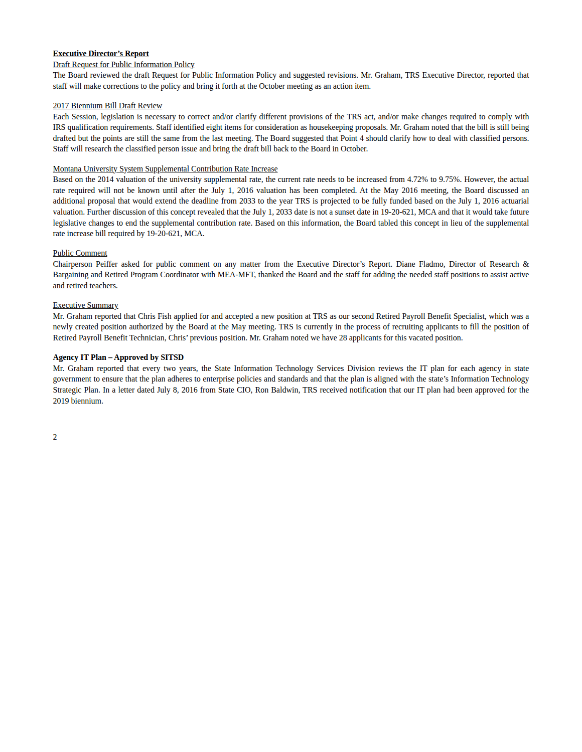Executive Director’s Report
Draft Request for Public Information Policy
The Board reviewed the draft Request for Public Information Policy and suggested revisions. Mr. Graham, TRS Executive Director, reported that staff will make corrections to the policy and bring it forth at the October meeting as an action item.
2017 Biennium Bill Draft Review
Each Session, legislation is necessary to correct and/or clarify different provisions of the TRS act, and/or make changes required to comply with IRS qualification requirements. Staff identified eight items for consideration as housekeeping proposals. Mr. Graham noted that the bill is still being drafted but the points are still the same from the last meeting. The Board suggested that Point 4 should clarify how to deal with classified persons. Staff will research the classified person issue and bring the draft bill back to the Board in October.
Montana University System Supplemental Contribution Rate Increase
Based on the 2014 valuation of the university supplemental rate, the current rate needs to be increased from 4.72% to 9.75%. However, the actual rate required will not be known until after the July 1, 2016 valuation has been completed. At the May 2016 meeting, the Board discussed an additional proposal that would extend the deadline from 2033 to the year TRS is projected to be fully funded based on the July 1, 2016 actuarial valuation. Further discussion of this concept revealed that the July 1, 2033 date is not a sunset date in 19-20-621, MCA and that it would take future legislative changes to end the supplemental contribution rate. Based on this information, the Board tabled this concept in lieu of the supplemental rate increase bill required by 19-20-621, MCA.
Public Comment
Chairperson Peiffer asked for public comment on any matter from the Executive Director’s Report. Diane Fladmo, Director of Research & Bargaining and Retired Program Coordinator with MEA-MFT, thanked the Board and the staff for adding the needed staff positions to assist active and retired teachers.
Executive Summary
Mr. Graham reported that Chris Fish applied for and accepted a new position at TRS as our second Retired Payroll Benefit Specialist, which was a newly created position authorized by the Board at the May meeting. TRS is currently in the process of recruiting applicants to fill the position of Retired Payroll Benefit Technician, Chris’ previous position. Mr. Graham noted we have 28 applicants for this vacated position.
Agency IT Plan – Approved by SITSD
Mr. Graham reported that every two years, the State Information Technology Services Division reviews the IT plan for each agency in state government to ensure that the plan adheres to enterprise policies and standards and that the plan is aligned with the state’s Information Technology Strategic Plan. In a letter dated July 8, 2016 from State CIO, Ron Baldwin, TRS received notification that our IT plan had been approved for the 2019 biennium.
2